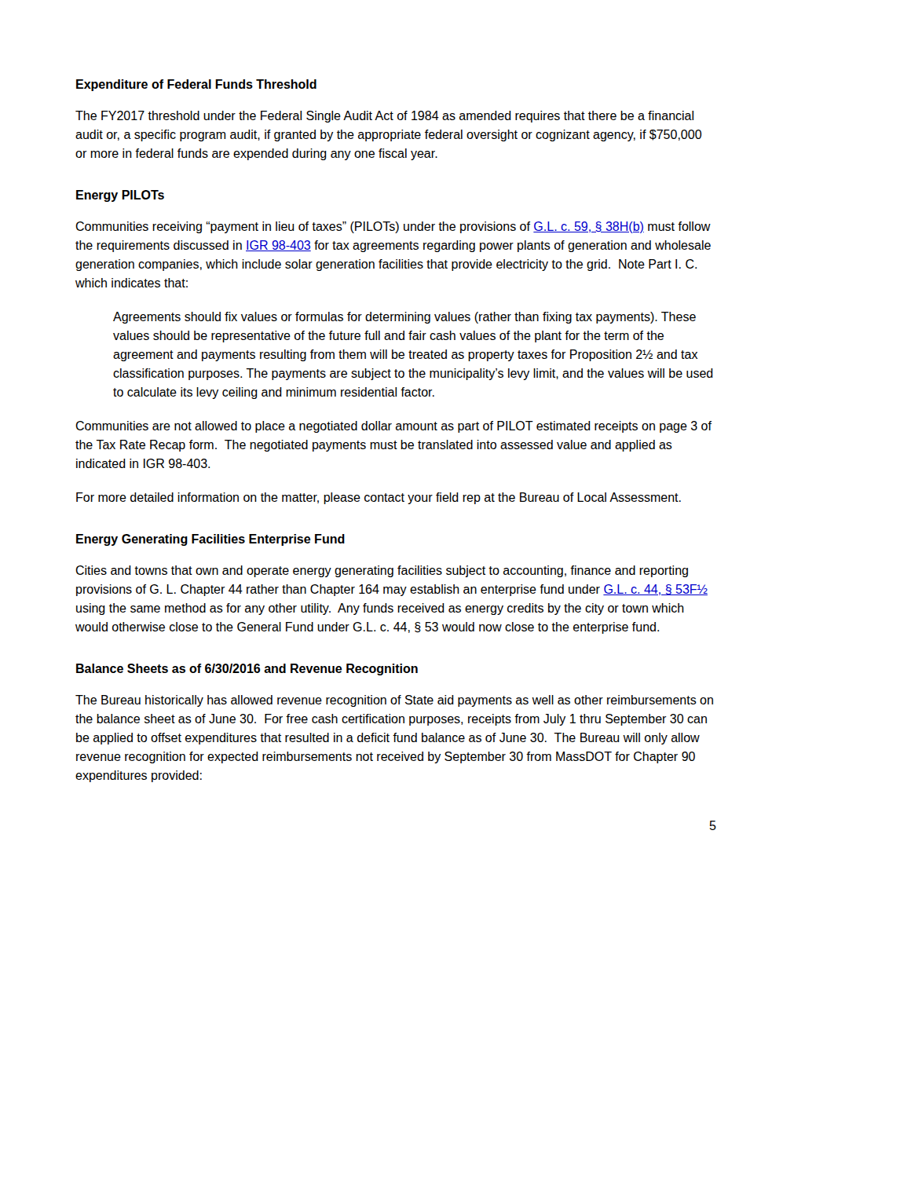Expenditure of Federal Funds Threshold
The FY2017 threshold under the Federal Single Audit Act of 1984 as amended requires that there be a financial audit or, a specific program audit, if granted by the appropriate federal oversight or cognizant agency, if $750,000 or more in federal funds are expended during any one fiscal year.
Energy PILOTs
Communities receiving “payment in lieu of taxes” (PILOTs) under the provisions of G.L. c. 59, § 38H(b) must follow the requirements discussed in IGR 98-403 for tax agreements regarding power plants of generation and wholesale generation companies, which include solar generation facilities that provide electricity to the grid. Note Part I. C. which indicates that:
Agreements should fix values or formulas for determining values (rather than fixing tax payments). These values should be representative of the future full and fair cash values of the plant for the term of the agreement and payments resulting from them will be treated as property taxes for Proposition 2½ and tax classification purposes. The payments are subject to the municipality’s levy limit, and the values will be used to calculate its levy ceiling and minimum residential factor.
Communities are not allowed to place a negotiated dollar amount as part of PILOT estimated receipts on page 3 of the Tax Rate Recap form. The negotiated payments must be translated into assessed value and applied as indicated in IGR 98-403.
For more detailed information on the matter, please contact your field rep at the Bureau of Local Assessment.
Energy Generating Facilities Enterprise Fund
Cities and towns that own and operate energy generating facilities subject to accounting, finance and reporting provisions of G. L. Chapter 44 rather than Chapter 164 may establish an enterprise fund under G.L. c. 44, § 53F½ using the same method as for any other utility. Any funds received as energy credits by the city or town which would otherwise close to the General Fund under G.L. c. 44, § 53 would now close to the enterprise fund.
Balance Sheets as of 6/30/2016 and Revenue Recognition
The Bureau historically has allowed revenue recognition of State aid payments as well as other reimbursements on the balance sheet as of June 30. For free cash certification purposes, receipts from July 1 thru September 30 can be applied to offset expenditures that resulted in a deficit fund balance as of June 30. The Bureau will only allow revenue recognition for expected reimbursements not received by September 30 from MassDOT for Chapter 90 expenditures provided:
5